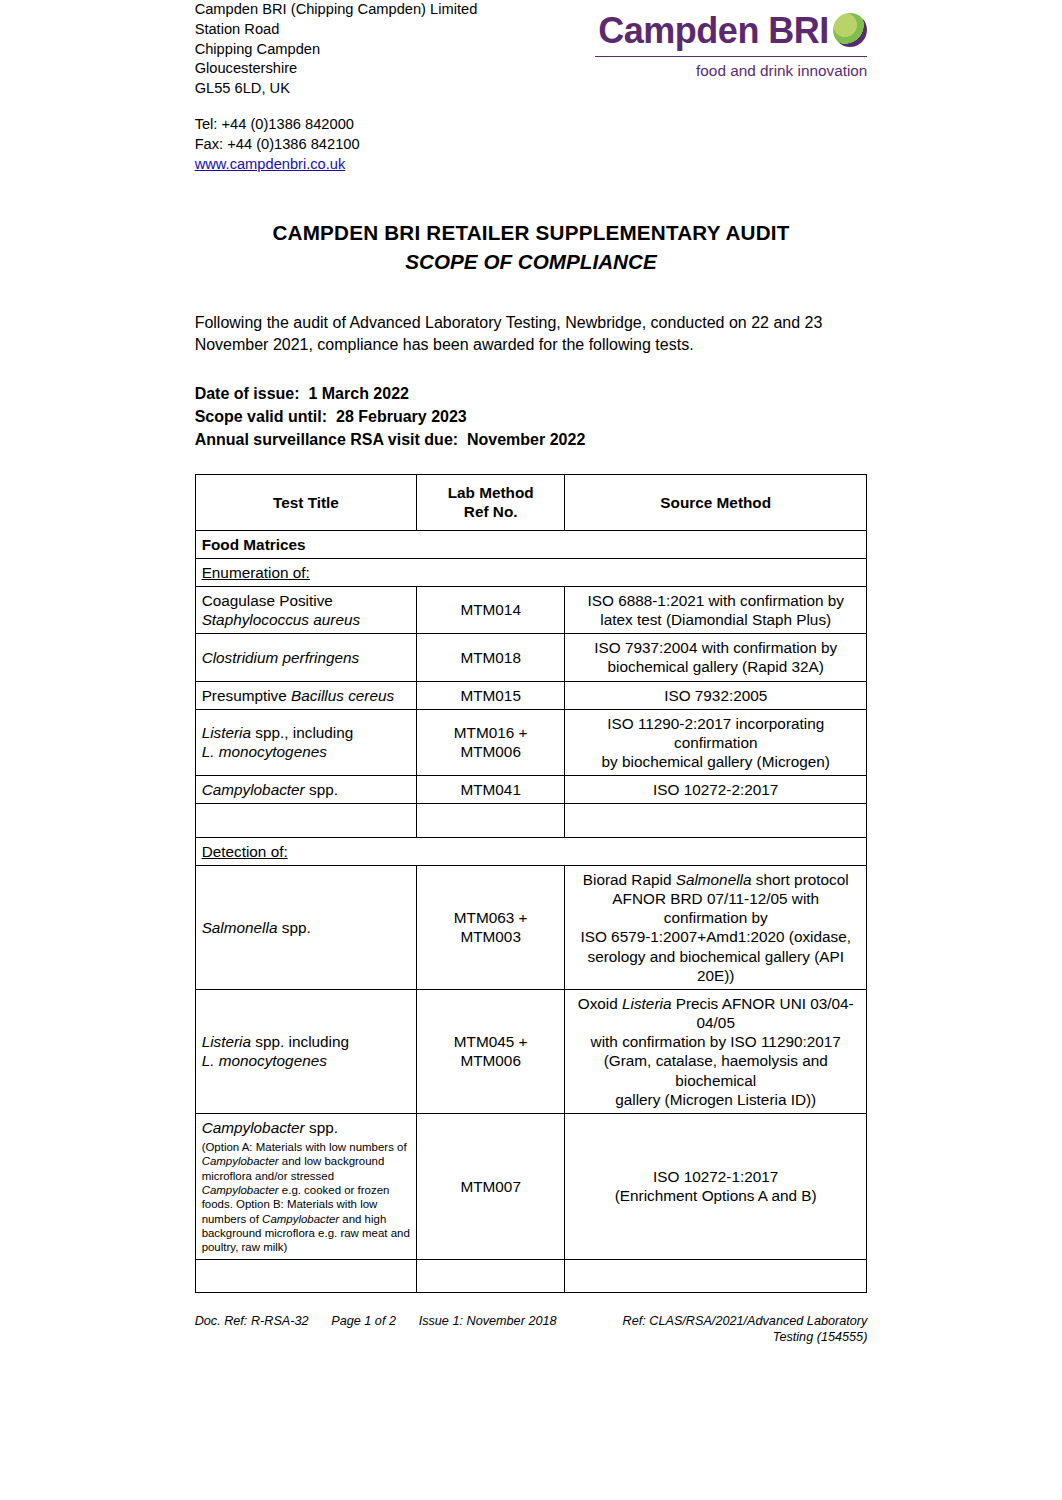Campden BRI (Chipping Campden) Limited
Station Road
Chipping Campden
Gloucestershire
GL55 6LD, UK
Tel: +44 (0)1386 842000
Fax: +44 (0)1386 842100
www.campdenbri.co.uk
Campden BRI
food and drink innovation
CAMPDEN BRI RETAILER SUPPLEMENTARY AUDIT
SCOPE OF COMPLIANCE
Following the audit of Advanced Laboratory Testing, Newbridge, conducted on 22 and 23 November 2021, compliance has been awarded for the following tests.
Date of issue: 1 March 2022
Scope valid until: 28 February 2023
Annual surveillance RSA visit due: November 2022
| Test Title | Lab Method Ref No. | Source Method |
| --- | --- | --- |
| Food Matrices |
| Enumeration of: |
| Coagulase Positive Staphylococcus aureus | MTM014 | ISO 6888-1:2021 with confirmation by latex test (Diamondial Staph Plus) |
| Clostridium perfringens | MTM018 | ISO 7937:2004 with confirmation by biochemical gallery (Rapid 32A) |
| Presumptive Bacillus cereus | MTM015 | ISO 7932:2005 |
| Listeria spp., including L. monocytogenes | MTM016 + MTM006 | ISO 11290-2:2017 incorporating confirmation by biochemical gallery (Microgen) |
| Campylobacter spp. | MTM041 | ISO 10272-2:2017 |
| Detection of: |
| Salmonella spp. | MTM063 + MTM003 | Biorad Rapid Salmonella short protocol AFNOR BRD 07/11-12/05 with confirmation by ISO 6579-1:2007+Amd1:2020 (oxidase, serology and biochemical gallery (API 20E)) |
| Listeria spp. including L. monocytogenes | MTM045 + MTM006 | Oxoid Listeria Precis AFNOR UNI 03/04-04/05 with confirmation by ISO 11290:2017 (Gram, catalase, haemolysis and biochemical gallery (Microgen Listeria ID)) |
| Campylobacter spp. (Option A: Materials with low numbers of Campylobacter and low background microflora and/or stressed Campylobacter e.g. cooked or frozen foods. Option B: Materials with low numbers of Campylobacter and high background microflora e.g. raw meat and poultry, raw milk) | MTM007 | ISO 10272-1:2017 (Enrichment Options A and B) |
Doc. Ref: R-RSA-32 Page 1 of 2 Issue 1: November 2018 Ref: CLAS/RSA/2021/Advanced Laboratory Testing (154555)